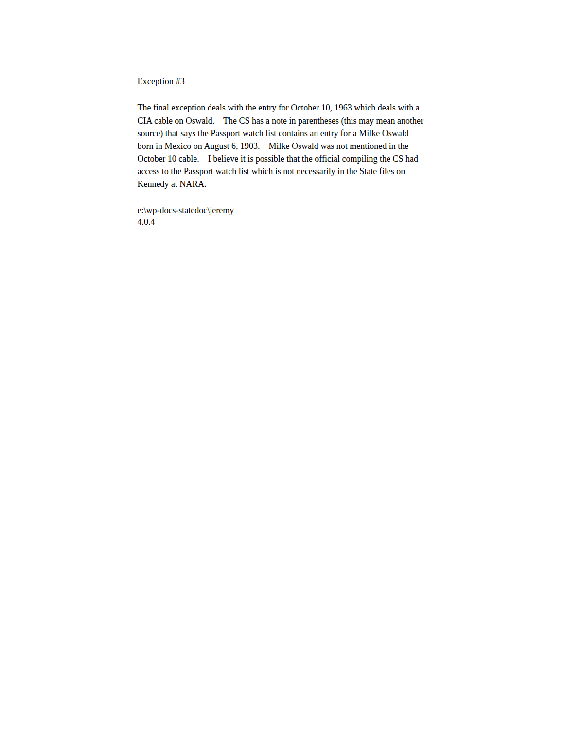Exception #3
The final exception deals with the entry for October 10, 1963 which deals with a CIA cable on Oswald. The CS has a note in parentheses (this may mean another source) that says the Passport watch list contains an entry for a Milke Oswald born in Mexico on August 6, 1903. Milke Oswald was not mentioned in the October 10 cable. I believe it is possible that the official compiling the CS had access to the Passport watch list which is not necessarily in the State files on Kennedy at NARA.
e:\wp-docs-statedoc\jeremy
4.0.4